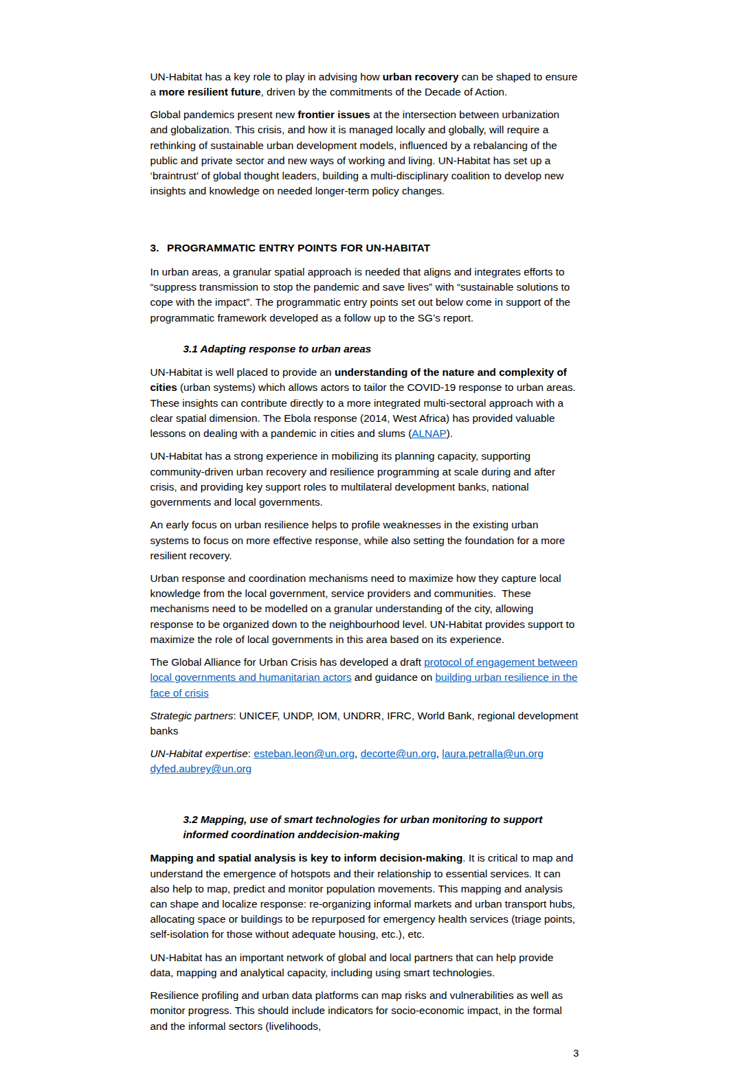UN-Habitat has a key role to play in advising how urban recovery can be shaped to ensure a more resilient future, driven by the commitments of the Decade of Action.
Global pandemics present new frontier issues at the intersection between urbanization and globalization. This crisis, and how it is managed locally and globally, will require a rethinking of sustainable urban development models, influenced by a rebalancing of the public and private sector and new ways of working and living. UN-Habitat has set up a ‘braintrust’ of global thought leaders, building a multi-disciplinary coalition to develop new insights and knowledge on needed longer-term policy changes.
3. Programmatic entry points for UN-Habitat
In urban areas, a granular spatial approach is needed that aligns and integrates efforts to “suppress transmission to stop the pandemic and save lives” with “sustainable solutions to cope with the impact”. The programmatic entry points set out below come in support of the programmatic framework developed as a follow up to the SG’s report.
3.1 Adapting response to urban areas
UN-Habitat is well placed to provide an understanding of the nature and complexity of cities (urban systems) which allows actors to tailor the COVID-19 response to urban areas. These insights can contribute directly to a more integrated multi-sectoral approach with a clear spatial dimension. The Ebola response (2014, West Africa) has provided valuable lessons on dealing with a pandemic in cities and slums (ALNAP).
UN-Habitat has a strong experience in mobilizing its planning capacity, supporting community-driven urban recovery and resilience programming at scale during and after crisis, and providing key support roles to multilateral development banks, national governments and local governments.
An early focus on urban resilience helps to profile weaknesses in the existing urban systems to focus on more effective response, while also setting the foundation for a more resilient recovery.
Urban response and coordination mechanisms need to maximize how they capture local knowledge from the local government, service providers and communities. These mechanisms need to be modelled on a granular understanding of the city, allowing response to be organized down to the neighbourhood level. UN-Habitat provides support to maximize the role of local governments in this area based on its experience.
The Global Alliance for Urban Crisis has developed a draft protocol of engagement between local governments and humanitarian actors and guidance on building urban resilience in the face of crisis
Strategic partners: UNICEF, UNDP, IOM, UNDRR, IFRC, World Bank, regional development banks
UN-Habitat expertise: esteban.leon@un.org, decorte@un.org, laura.petralla@un.org dyfed.aubrey@un.org
3.2 Mapping, use of smart technologies for urban monitoring to support informed coordination anddecision-making
Mapping and spatial analysis is key to inform decision-making. It is critical to map and understand the emergence of hotspots and their relationship to essential services. It can also help to map, predict and monitor population movements. This mapping and analysis can shape and localize response: re-organizing informal markets and urban transport hubs, allocating space or buildings to be repurposed for emergency health services (triage points, self-isolation for those without adequate housing, etc.), etc.
UN-Habitat has an important network of global and local partners that can help provide data, mapping and analytical capacity, including using smart technologies.
Resilience profiling and urban data platforms can map risks and vulnerabilities as well as monitor progress. This should include indicators for socio-economic impact, in the formal and the informal sectors (livelihoods,
3